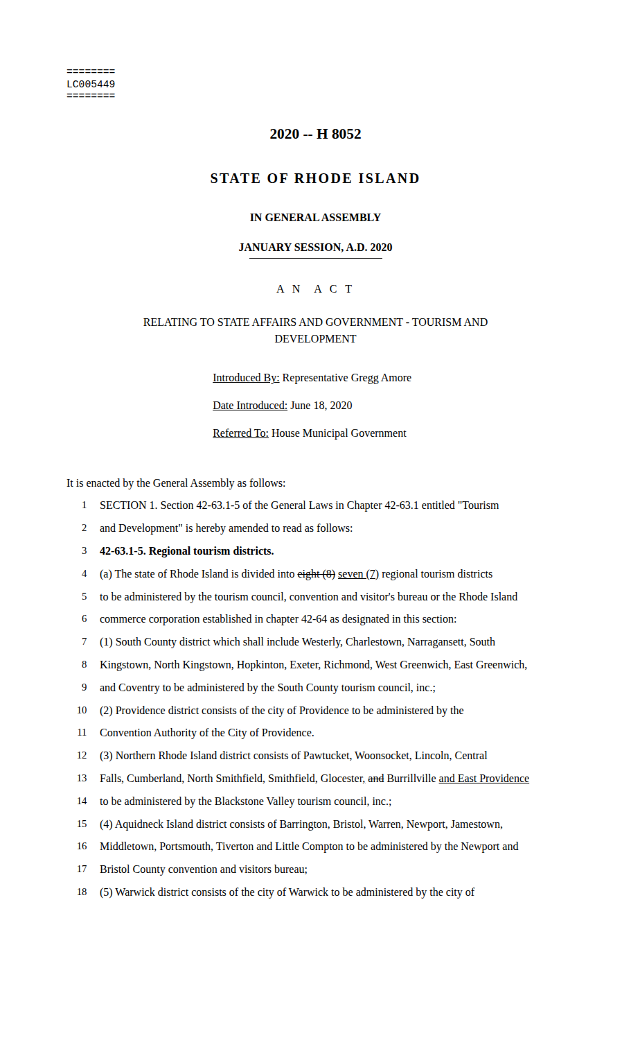========
LC005449
========
2020 -- H 8052
STATE OF RHODE ISLAND
IN GENERAL ASSEMBLY
JANUARY SESSION, A.D. 2020
A N A C T
RELATING TO STATE AFFAIRS AND GOVERNMENT - TOURISM AND
DEVELOPMENT
Introduced By: Representative Gregg Amore
Date Introduced: June 18, 2020
Referred To: House Municipal Government
It is enacted by the General Assembly as follows:
SECTION 1. Section 42-63.1-5 of the General Laws in Chapter 42-63.1 entitled "Tourism
and Development" is hereby amended to read as follows:
42-63.1-5. Regional tourism districts.
(a) The state of Rhode Island is divided into eight (8) seven (7) regional tourism districts
to be administered by the tourism council, convention and visitor's bureau or the Rhode Island
commerce corporation established in chapter 42-64 as designated in this section:
(1) South County district which shall include Westerly, Charlestown, Narragansett, South
Kingstown, North Kingstown, Hopkinton, Exeter, Richmond, West Greenwich, East Greenwich,
and Coventry to be administered by the South County tourism council, inc.;
(2) Providence district consists of the city of Providence to be administered by the
Convention Authority of the City of Providence.
(3) Northern Rhode Island district consists of Pawtucket, Woonsocket, Lincoln, Central
Falls, Cumberland, North Smithfield, Smithfield, Glocester, and Burrillville and East Providence
to be administered by the Blackstone Valley tourism council, inc.;
(4) Aquidneck Island district consists of Barrington, Bristol, Warren, Newport, Jamestown,
Middletown, Portsmouth, Tiverton and Little Compton to be administered by the Newport and
Bristol County convention and visitors bureau;
(5) Warwick district consists of the city of Warwick to be administered by the city of